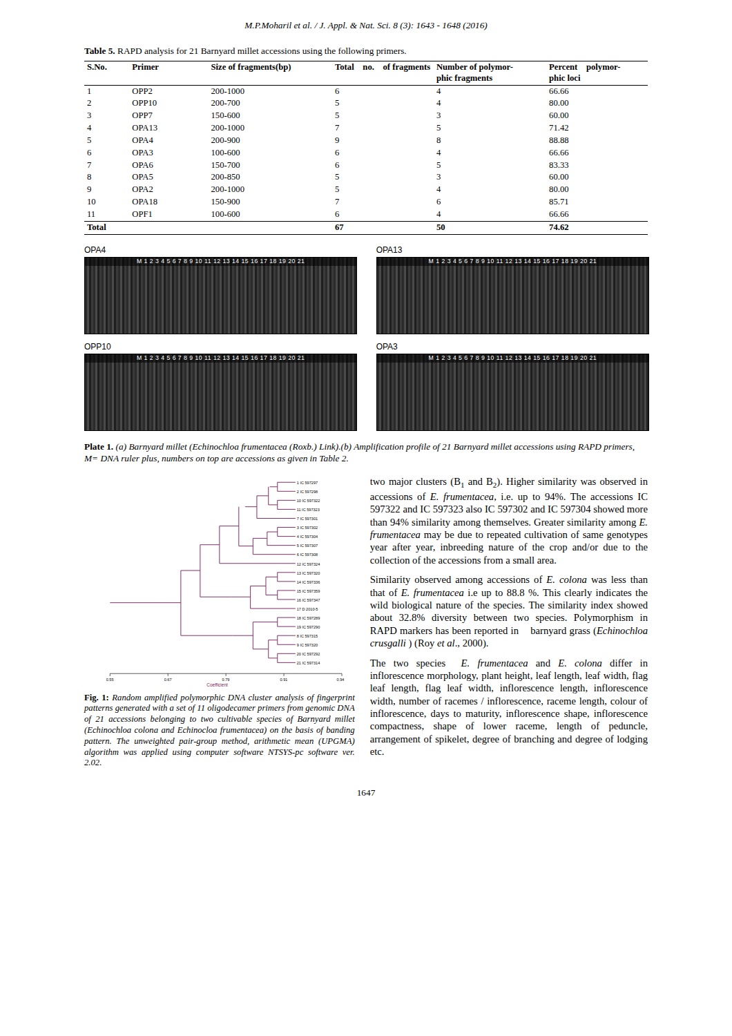M.P.Moharil et al. / J. Appl. & Nat. Sci. 8 (3): 1643 - 1648 (2016)
Table 5. RAPD analysis for 21 Barnyard millet accessions using the following primers.
| S.No. | Primer | Size of fragments(bp) | Total no. of fragments | Number of polymor- phic fragments | Percent polymor- phic loci |
| --- | --- | --- | --- | --- | --- |
| 1 | OPP2 | 200-1000 | 6 | 4 | 66.66 |
| 2 | OPP10 | 200-700 | 5 | 4 | 80.00 |
| 3 | OPP7 | 150-600 | 5 | 3 | 60.00 |
| 4 | OPA13 | 200-1000 | 7 | 5 | 71.42 |
| 5 | OPA4 | 200-900 | 9 | 8 | 88.88 |
| 6 | OPA3 | 100-600 | 6 | 4 | 66.66 |
| 7 | OPA6 | 150-700 | 6 | 5 | 83.33 |
| 8 | OPA5 | 200-850 | 5 | 3 | 60.00 |
| 9 | OPA2 | 200-1000 | 5 | 4 | 80.00 |
| 10 | OPA18 | 150-900 | 7 | 6 | 85.71 |
| 11 | OPF1 | 100-600 | 6 | 4 | 66.66 |
| Total | 67 | 50 | 74.62 |
OPA4
OPA13
OPP10
OPA3
Plate 1. (a) Barnyard millet (Echinochloa frumentacea (Roxb.) Link).(b) Amplification profile of 21 Barnyard millet accessions using RAPD primers, M= DNA ruler plus, numbers on top are accessions as given in Table 2.
1 IC 597297 2 IC 597298 10 IC 597322 11 IC 597323 7 IC 597301 3 IC 597302 4 IC 597304 5 IC 597307 6 IC 597308 12 IC 597324 13 IC 597320 14 IC 597336 15 IC 597359 16 IC 597347 17 D 2010-5 18 IC 597289 19 IC 597290 8 IC 597315 9 IC 597320 20 IC 597292 21 IC 597314 0.55 0.67 0.79 0.91 0.94 Coefficient
Fig. 1: Random amplified polymorphic DNA cluster analysis of fingerprint patterns generated with a set of 11 oligodecamer primers from genomic DNA of 21 accessions belonging to two cultivable species of Barnyard millet (Echinochloa colona and Echinocloa frumentacea) on the basis of banding pattern. The unweighted pair-group method, arithmetic mean (UPGMA) algorithm was applied using computer software NTSYS-pc software ver. 2.02.
two major clusters (B1 and B2). Higher similarity was observed in accessions of E. frumentacea, i.e. up to 94%. The accessions IC 597322 and IC 597323 also IC 597302 and IC 597304 showed more than 94% similarity among themselves. Greater similarity among E. frumentacea may be due to repeated cultivation of same genotypes year after year, inbreeding nature of the crop and/or due to the collection of the accessions from a small area.
Similarity observed among accessions of E. colona was less than that of E. frumentacea i.e up to 88.8 %. This clearly indicates the wild biological nature of the species. The similarity index showed about 32.8% diversity between two species. Polymorphism in RAPD markers has been reported in barnyard grass (Echinochloa crusgalli ) (Roy et al., 2000).
The two species E. frumentacea and E. colona differ in inflorescence morphology, plant height, leaf length, leaf width, flag leaf length, flag leaf width, inflorescence length, inflorescence width, number of racemes / inflorescence, raceme length, colour of inflorescence, days to maturity, inflorescence shape, inflorescence compactness, shape of lower raceme, length of peduncle, arrangement of spikelet, degree of branching and degree of lodging etc.
1647